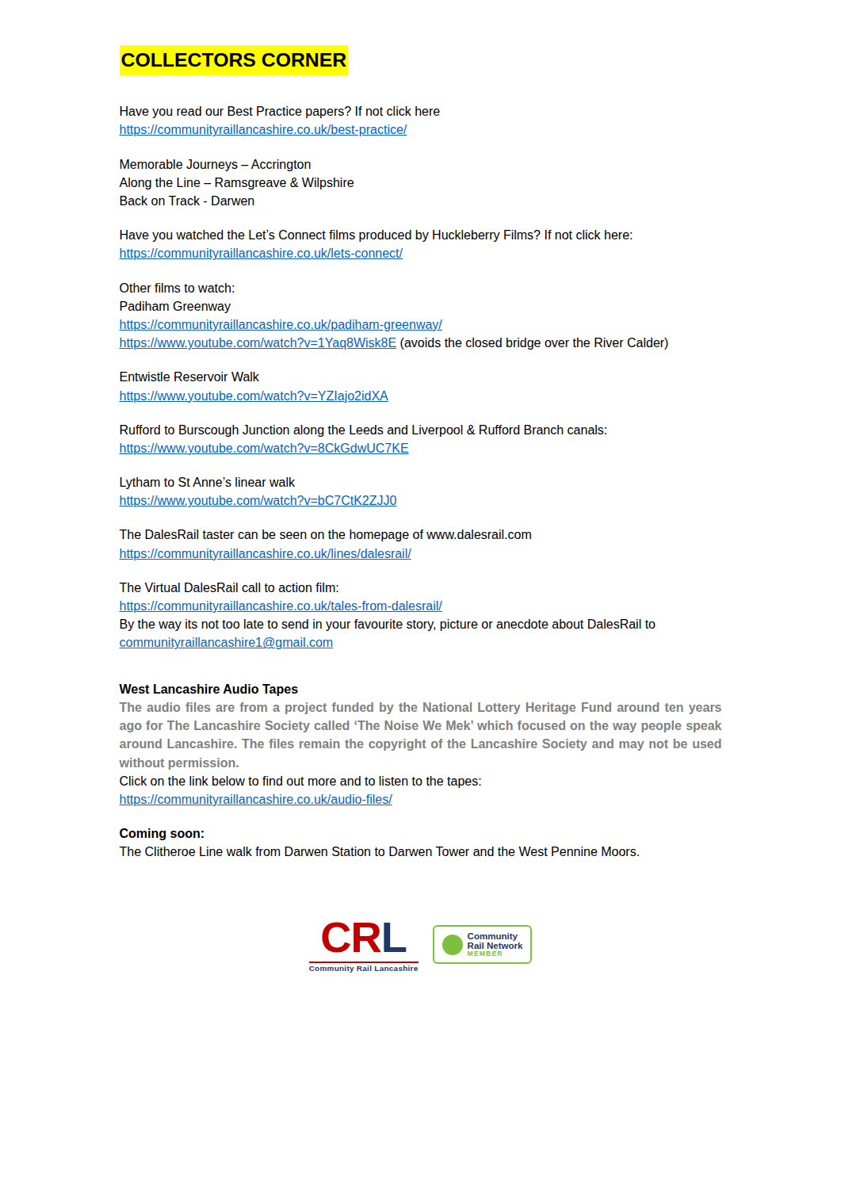COLLECTORS CORNER
Have you read our Best Practice papers? If not click here
https://communityraillancashire.co.uk/best-practice/
Memorable Journeys – Accrington
Along the Line – Ramsgreave & Wilpshire
Back on Track - Darwen
Have you watched the Let’s Connect films produced by Huckleberry Films? If not click here:
https://communityraillancashire.co.uk/lets-connect/
Other films to watch:
Padiham Greenway
https://communityraillancashire.co.uk/padiham-greenway/
https://www.youtube.com/watch?v=1Yaq8Wisk8E (avoids the closed bridge over the River Calder)
Entwistle Reservoir Walk
https://www.youtube.com/watch?v=YZIajo2idXA
Rufford to Burscough Junction along the Leeds and Liverpool & Rufford Branch canals:
https://www.youtube.com/watch?v=8CkGdwUC7KE
Lytham to St Anne’s linear walk
https://www.youtube.com/watch?v=bC7CtK2ZJJ0
The DalesRail taster can be seen on the homepage of www.dalesrail.com
https://communityraillancashire.co.uk/lines/dalesrail/
The Virtual DalesRail call to action film:
https://communityraillancashire.co.uk/tales-from-dalesrail/
By the way its not too late to send in your favourite story, picture or anecdote about DalesRail to
communityraillancashire1@gmail.com
West Lancashire Audio Tapes
The audio files are from a project funded by the National Lottery Heritage Fund around ten years ago for The Lancashire Society called ‘The Noise We Mek’ which focused on the way people speak around Lancashire. The files remain the copyright of the Lancashire Society and may not be used without permission.
Click on the link below to find out more and to listen to the tapes:
https://communityraillancashire.co.uk/audio-files/
Coming soon:
The Clitheroe Line walk from Darwen Station to Darwen Tower and the West Pennine Moors.
CRL
Community Rail Lancashire
Community
Rail Network
MEMBER